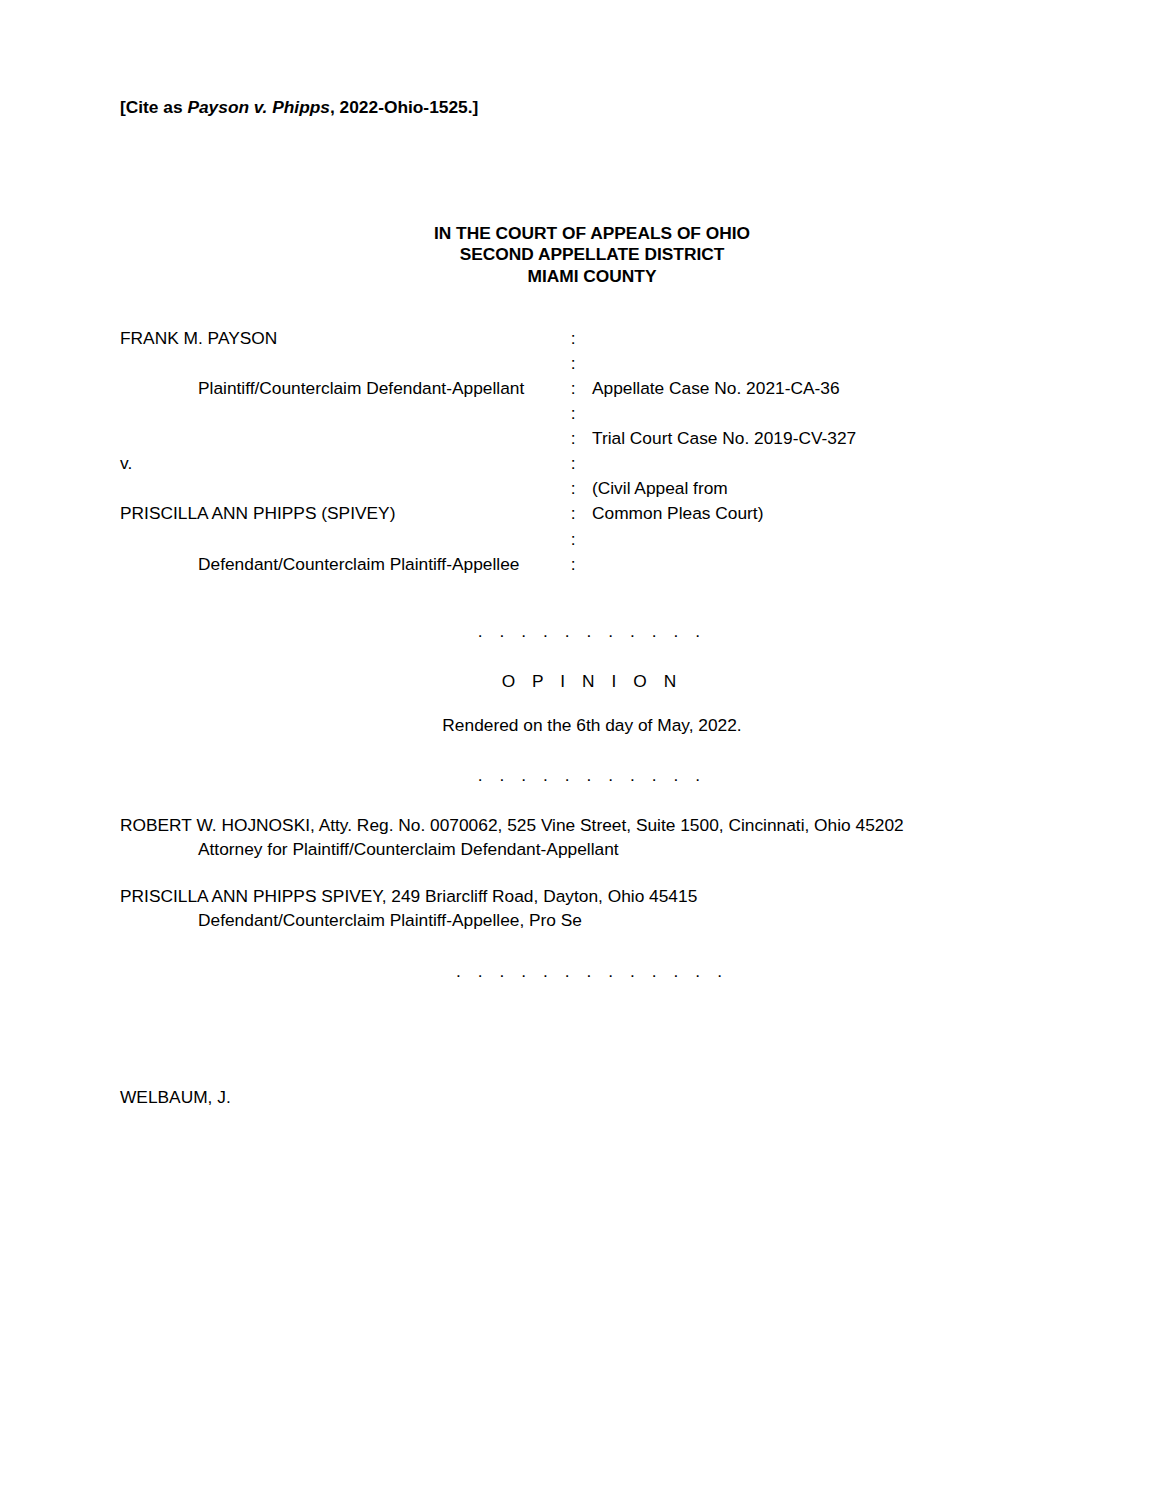[Cite as Payson v. Phipps, 2022-Ohio-1525.]
IN THE COURT OF APPEALS OF OHIO
SECOND APPELLATE DISTRICT
MIAMI COUNTY
| FRANK M. PAYSON | : | |
| | : | |
| Plaintiff/Counterclaim Defendant-Appellant | : : | Appellate Case No. 2021-CA-36 |
| | : | Trial Court Case No. 2019-CV-327 |
| v. | : | |
| | : | (Civil Appeal from |
| PRISCILLA ANN PHIPPS (SPIVEY) | : | Common Pleas Court) |
| | : | |
| Defendant/Counterclaim Plaintiff-Appellee | : | |
. . . . . . . . . . .
O P I N I O N
Rendered on the 6th day of May, 2022.
. . . . . . . . . . .
ROBERT W. HOJNOSKI, Atty. Reg. No. 0070062, 525 Vine Street, Suite 1500, Cincinnati, Ohio 45202
Attorney for Plaintiff/Counterclaim Defendant-Appellant
PRISCILLA ANN PHIPPS SPIVEY, 249 Briarcliff Road, Dayton, Ohio 45415
Defendant/Counterclaim Plaintiff-Appellee, Pro Se
. . . . . . . . . . . . .
WELBAUM, J.